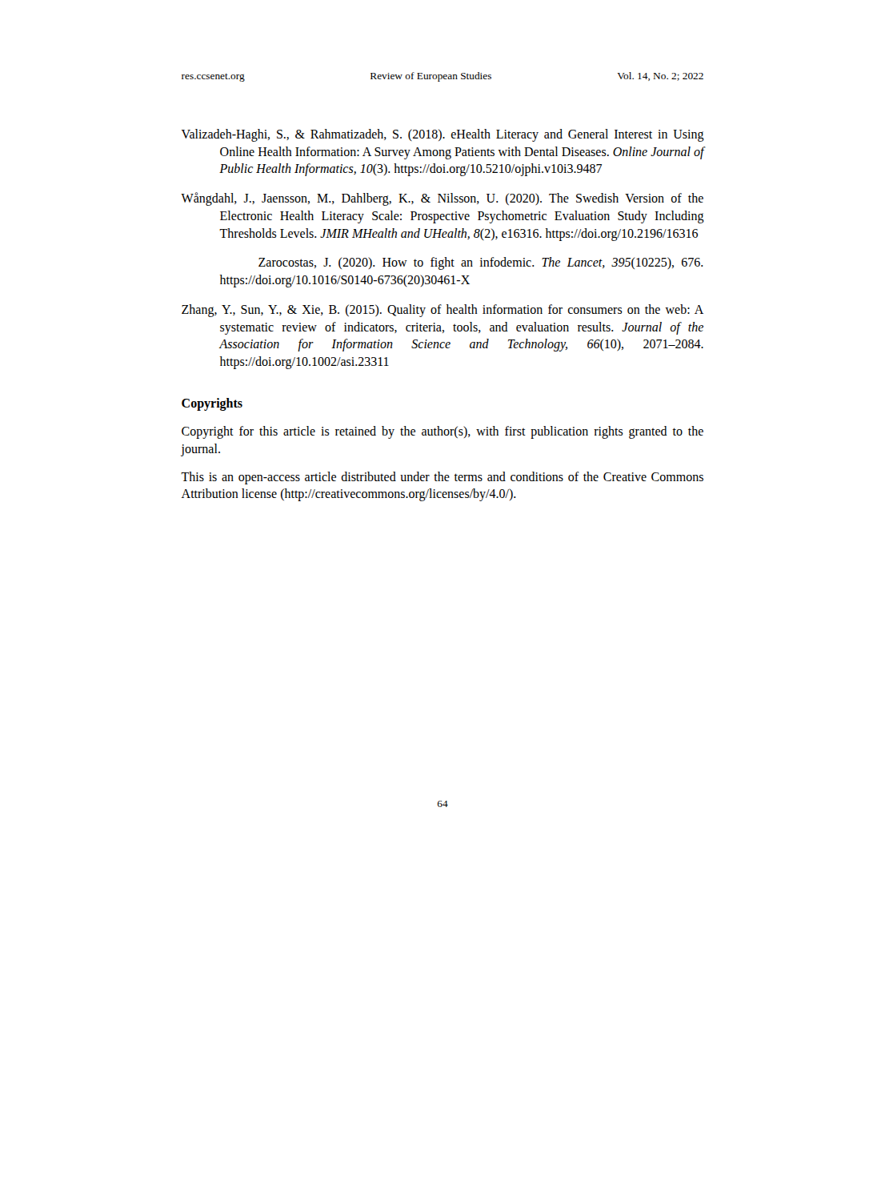res.ccsenet.org
Review of European Studies
Vol. 14, No. 2; 2022
Valizadeh-Haghi, S., & Rahmatizadeh, S. (2018). eHealth Literacy and General Interest in Using Online Health Information: A Survey Among Patients with Dental Diseases. Online Journal of Public Health Informatics, 10(3). https://doi.org/10.5210/ojphi.v10i3.9487
Wångdahl, J., Jaensson, M., Dahlberg, K., & Nilsson, U. (2020). The Swedish Version of the Electronic Health Literacy Scale: Prospective Psychometric Evaluation Study Including Thresholds Levels. JMIR MHealth and UHealth, 8(2), e16316. https://doi.org/10.2196/16316
Zarocostas, J.(2020). How to fight an infodemic. The Lancet, 395(10225), 676.
https://doi.org/10.1016/S0140-6736(20)30461-X
Zhang, Y., Sun, Y., & Xie, B. (2015). Quality of health information for consumers on the web: A systematic review of indicators, criteria, tools, and evaluation results. Journal of the Association for Information Science and Technology, 66(10), 2071–2084. https://doi.org/10.1002/asi.23311
Copyrights
Copyright for this article is retained by the author(s), with first publication rights granted to the journal.
This is an open-access article distributed under the terms and conditions of the Creative Commons Attribution license (http://creativecommons.org/licenses/by/4.0/).
64